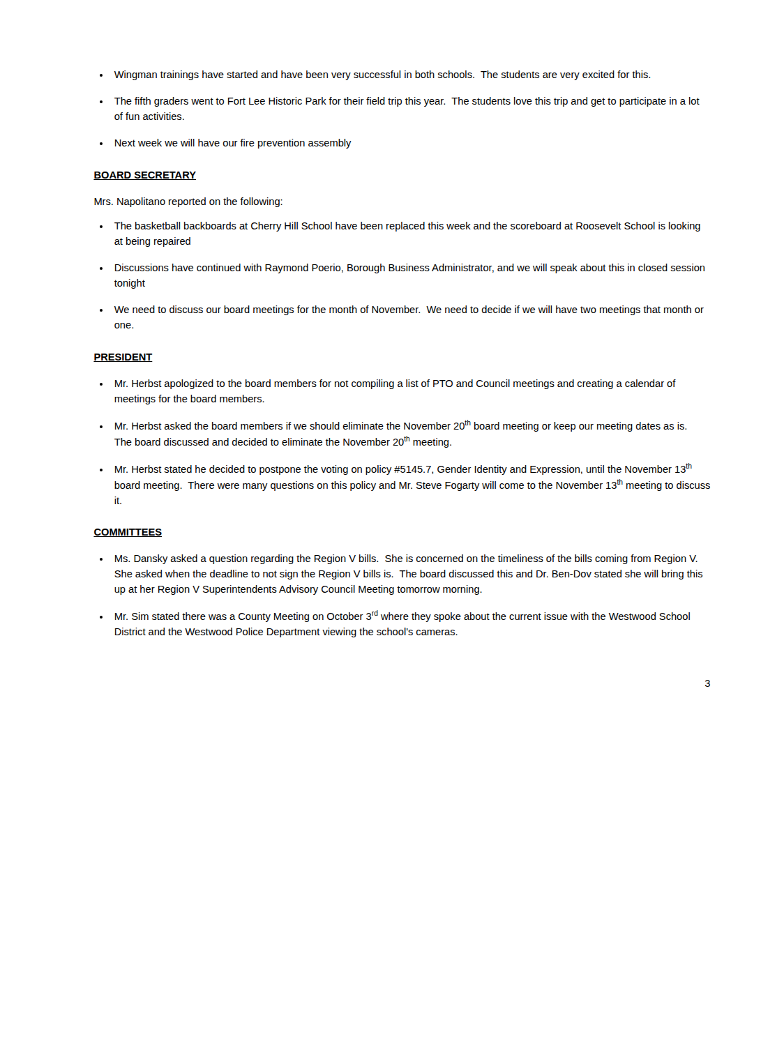Wingman trainings have started and have been very successful in both schools. The students are very excited for this.
The fifth graders went to Fort Lee Historic Park for their field trip this year. The students love this trip and get to participate in a lot of fun activities.
Next week we will have our fire prevention assembly
BOARD SECRETARY
Mrs. Napolitano reported on the following:
The basketball backboards at Cherry Hill School have been replaced this week and the scoreboard at Roosevelt School is looking at being repaired
Discussions have continued with Raymond Poerio, Borough Business Administrator, and we will speak about this in closed session tonight
We need to discuss our board meetings for the month of November. We need to decide if we will have two meetings that month or one.
PRESIDENT
Mr. Herbst apologized to the board members for not compiling a list of PTO and Council meetings and creating a calendar of meetings for the board members.
Mr. Herbst asked the board members if we should eliminate the November 20th board meeting or keep our meeting dates as is. The board discussed and decided to eliminate the November 20th meeting.
Mr. Herbst stated he decided to postpone the voting on policy #5145.7, Gender Identity and Expression, until the November 13th board meeting. There were many questions on this policy and Mr. Steve Fogarty will come to the November 13th meeting to discuss it.
COMMITTEES
Ms. Dansky asked a question regarding the Region V bills. She is concerned on the timeliness of the bills coming from Region V. She asked when the deadline to not sign the Region V bills is. The board discussed this and Dr. Ben-Dov stated she will bring this up at her Region V Superintendents Advisory Council Meeting tomorrow morning.
Mr. Sim stated there was a County Meeting on October 3rd where they spoke about the current issue with the Westwood School District and the Westwood Police Department viewing the school's cameras.
3